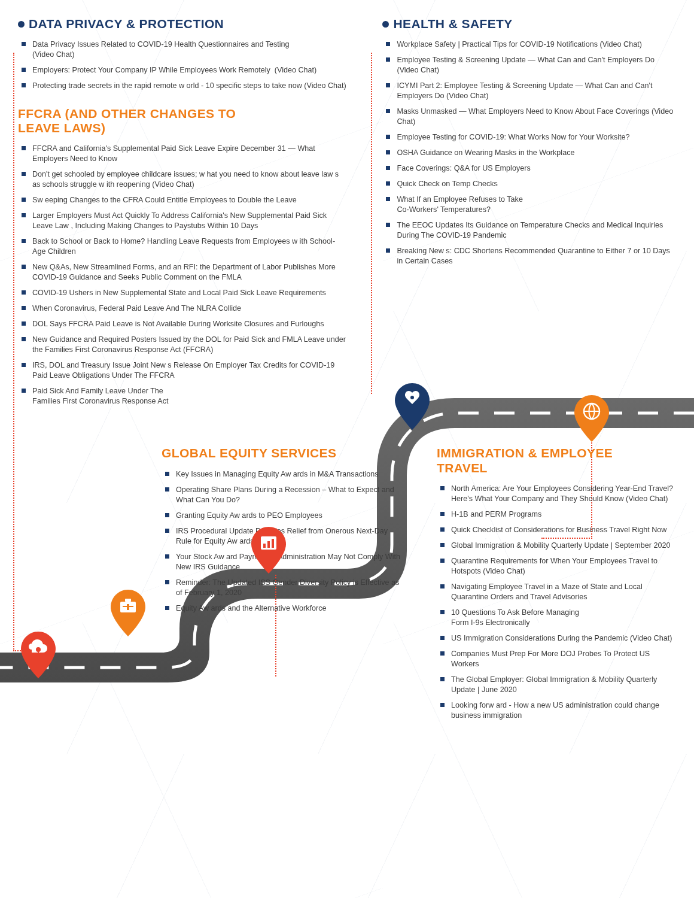DATA PRIVACY & PROTECTION
Data Privacy Issues Related to COVID-19 Health Questionnaires and Testing
(Video Chat)
Employers: Protect Your Company IP While Employees Work Remotely (Video Chat)
Protecting trade secrets in the rapid remote w orld - 10 specific steps to take now (Video Chat)
FFCRA (AND OTHER CHANGES TO
LEAVE LAWS)
FFCRA and California's Supplemental Paid Sick Leave Expire December 31 — What Employers Need to Know
Don't get schooled by employee childcare issues; w hat you need to know about leave law s as schools struggle w ith reopening (Video Chat)
Sw eeping Changes to the CFRA Could Entitle Employees to Double the Leave
Larger Employers Must Act Quickly To Address California's New Supplemental Paid Sick Leave Law , Including Making Changes to Paystubs Within 10 Days
Back to School or Back to Home? Handling Leave Requests from Employees w ith School-Age Children
New Q&As, New Streamlined Forms, and an RFI: the Department of Labor Publishes More COVID-19 Guidance and Seeks Public Comment on the FMLA
COVID-19 Ushers in New Supplemental State and Local Paid Sick Leave Requirements
When Coronavirus, Federal Paid Leave And The NLRA Collide
DOL Says FFCRA Paid Leave is Not Available During Worksite Closures and Furloughs
New Guidance and Required Posters Issued by the DOL for Paid Sick and FMLA Leave under the Families First Coronavirus Response Act (FFCRA)
IRS, DOL and Treasury Issue Joint New s Release On Employer Tax Credits for COVID-19 Paid Leave Obligations Under The FFCRA
Paid Sick And Family Leave Under The
Families First Coronavirus Response Act
HEALTH & SAFETY
Workplace Safety | Practical Tips for COVID-19 Notifications (Video Chat)
Employee Testing & Screening Update — What Can and Can't Employers Do
(Video Chat)
ICYMI Part 2: Employee Testing & Screening Update — What Can and Can't Employers Do (Video Chat)
Masks Unmasked — What Employers Need to Know About Face Coverings (Video Chat)
Employee Testing for COVID-19: What Works Now for Your Worksite?
OSHA Guidance on Wearing Masks in the Workplace
Face Coverings: Q&A for US Employers
Quick Check on Temp Checks
What If an Employee Refuses to Take
Co-Workers' Temperatures?
The EEOC Updates Its Guidance on Temperature Checks and Medical Inquiries During The COVID-19 Pandemic
Breaking New s: CDC Shortens Recommended Quarantine to Either 7 or 10 Days in Certain Cases
GLOBAL EQUITY SERVICES
Key Issues in Managing Equity Aw ards in M&A Transactions
Operating Share Plans During a Recession – What to Expect and What Can You Do?
Granting Equity Aw ards to PEO Employees
IRS Procedural Update Provides Relief from Onerous Next-Day Rule for Equity Aw ards
Your Stock Aw ard Payroll Tax Administration May Not Comply With New IRS Guidance
Reminder: The Updated ISS Gender Diversity Policy is Effective as of February 1, 2020
Equity Aw ards and the Alternative Workforce
IMMIGRATION & EMPLOYEE
TRAVEL
North America: Are Your Employees Considering Year-End Travel? Here's What Your Company and They Should Know (Video Chat)
H-1B and PERM Programs
Quick Checklist of Considerations for Business Travel Right Now
Global Immigration & Mobility Quarterly Update | September 2020
Quarantine Requirements for When Your Employees Travel to Hotspots (Video Chat)
Navigating Employee Travel in a Maze of State and Local Quarantine Orders and Travel Advisories
10 Questions To Ask Before Managing
Form I-9s Electronically
US Immigration Considerations During the Pandemic (Video Chat)
Companies Must Prep For More DOJ Probes To Protect US Workers
The Global Employer: Global Immigration & Mobility Quarterly Update | June 2020
Looking forw ard - How a new US administration could change business immigration